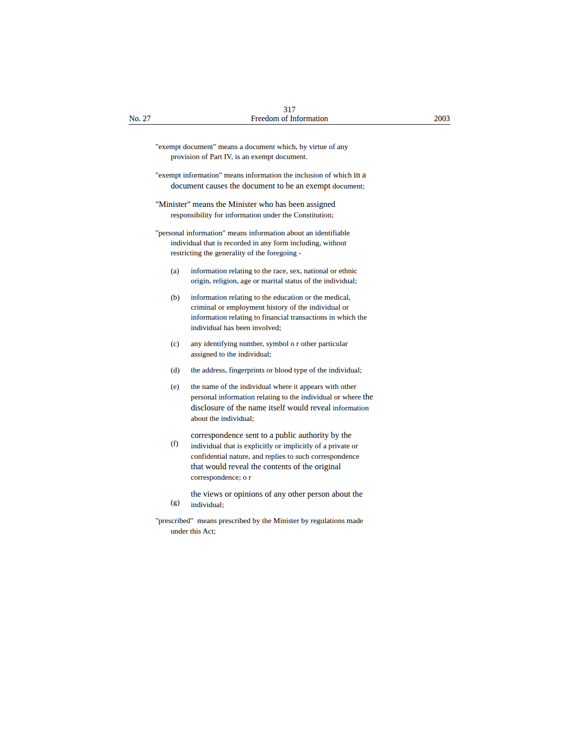317
No. 27
Freedom of Information
2003
"exempt document" means a document which, by virtue of any provision of Part IV, is an exempt document.
"exempt information" means information the inclusion of which in a document causes the document to be an exempt document;
"Minister" means the Minister who has been assigned responsibility for information under the Constitution;
"personal information" means information about an identifiable individual that is recorded in any form including, without restricting the generality of the foregoing -
(a) information relating to the race, sex, national or ethnic origin, religion, age or marital status of the individual;
(b) information relating to the education or the medical, criminal or employment history of the individual or information relating to financial transactions in which the individual has been involved;
(c) any identifying number, symbol o r other particular assigned to the individual;
(d) the address, fingerprints or blood type of the individual;
(e) the name of the individual where it appears with other personal information relating to the individual or where the disclosure of the name itself would reveal information about the individual;
(f) correspondence sent to a public authority by the individual that is explicitly or implicitly of a private or confidential nature, and replies to such correspondence that would reveal the contents of the original correspondence; o r
(g) the views or opinions of any other person about the individual;
"prescribed" means prescribed by the Minister by regulations made under this Act;